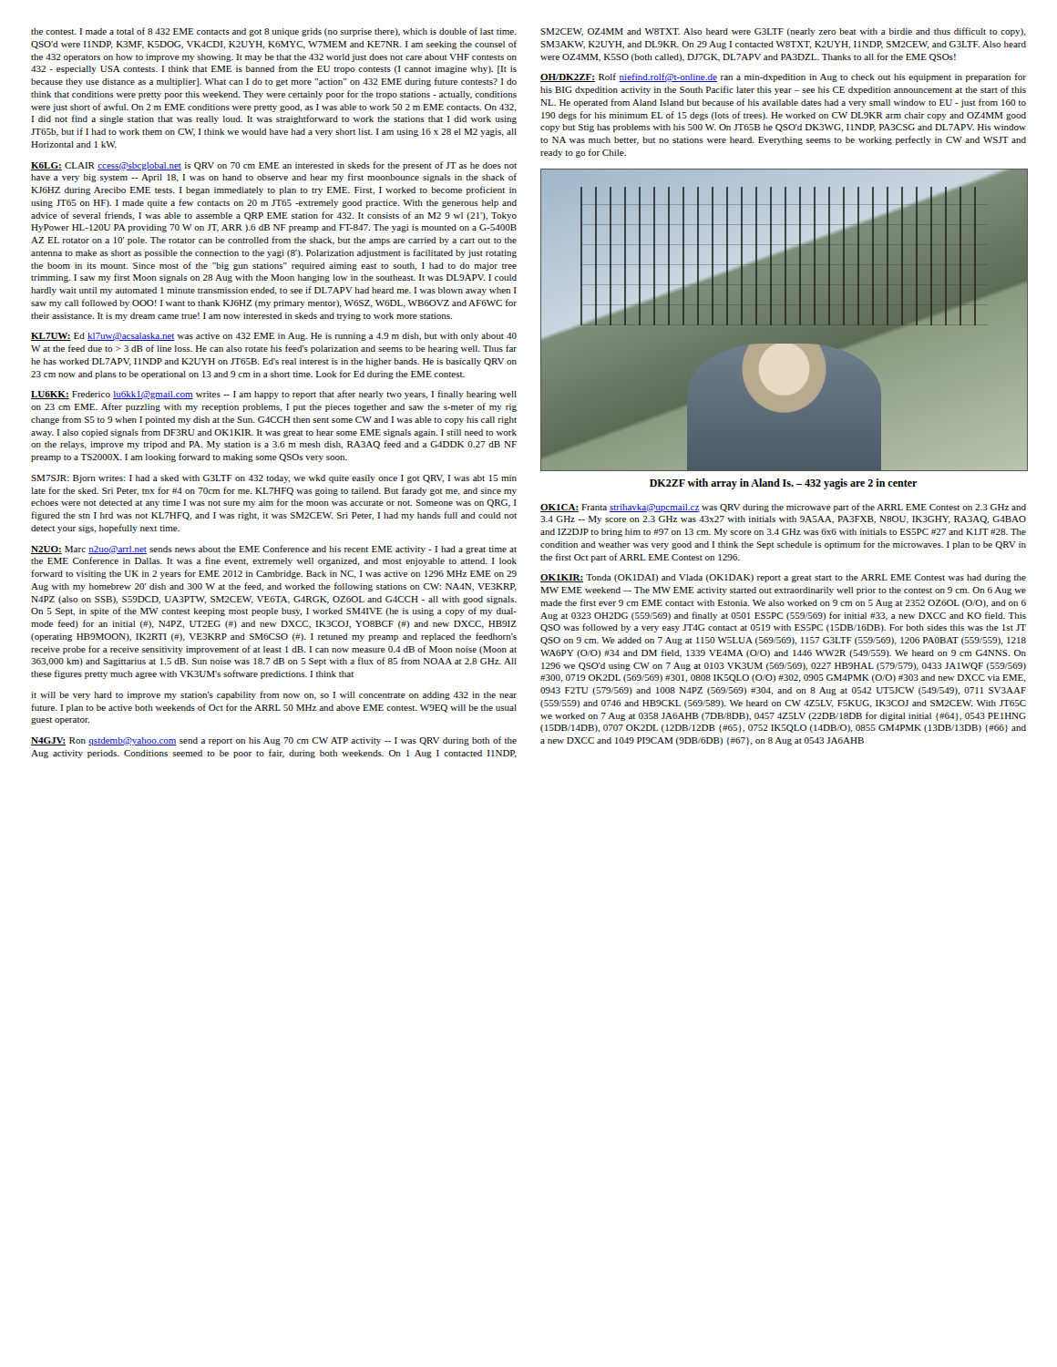the contest. I made a total of 8 432 EME contacts and got 8 unique grids (no surprise there), which is double of last time. QSO'd were I1NDP, K3MF, K5DOG, VK4CDI, K2UYH, K6MYC, W7MEM and KE7NR. I am seeking the counsel of the 432 operators on how to improve my showing. It may be that the 432 world just does not care about VHF contests on 432 - especially USA contests. I think that EME is banned from the EU tropo contests (I cannot imagine why). [It is because they use distance as a multiplier]. What can I do to get more "action" on 432 EME during future contests? I do think that conditions were pretty poor this weekend. They were certainly poor for the tropo stations - actually, conditions were just short of awful. On 2 m EME conditions were pretty good, as I was able to work 50 2 m EME contacts. On 432, I did not find a single station that was really loud. It was straightforward to work the stations that I did work using JT65b, but if I had to work them on CW, I think we would have had a very short list. I am using 16 x 28 el M2 yagis, all Horizontal and 1 kW.
K6LG: CLAIR ccess@sbcglobal.net is QRV on 70 cm EME an interested in skeds for the present of JT as he does not have a very big system -- April 18, I was on hand to observe and hear my first moonbounce signals in the shack of KJ6HZ during Arecibo EME tests. I began immediately to plan to try EME. First, I worked to become proficient in using JT65 on HF). I made quite a few contacts on 20 m JT65 -extremely good practice. With the generous help and advice of several friends, I was able to assemble a QRP EME station for 432. It consists of an M2 9 wl (21'), Tokyo HyPower HL-120U PA providing 70 W on JT, ARR ).6 dB NF preamp and FT-847. The yagi is mounted on a G-5400B AZ EL rotator on a 10' pole. The rotator can be controlled from the shack, but the amps are carried by a cart out to the antenna to make as short as possible the connection to the yagi (8'). Polarization adjustment is facilitated by just rotating the boom in its mount. Since most of the "big gun stations" required aiming east to south, I had to do major tree trimming. I saw my first Moon signals on 28 Aug with the Moon hanging low in the southeast. It was DL9APV. I could hardly wait until my automated 1 minute transmission ended, to see if DL7APV had heard me. I was blown away when I saw my call followed by OOO! I want to thank KJ6HZ (my primary mentor), W6SZ, W6DL, WB6OVZ and AF6WC for their assistance. It is my dream came true! I am now interested in skeds and trying to work more stations.
KL7UW: Ed kl7uw@acsalaska.net was active on 432 EME in Aug. He is running a 4.9 m dish, but with only about 40 W at the feed due to > 3 dB of line loss. He can also rotate his feed's polarization and seems to be hearing well. Thus far he has worked DL7APV, I1NDP and K2UYH on JT65B. Ed's real interest is in the higher bands. He is basically QRV on 23 cm now and plans to be operational on 13 and 9 cm in a short time. Look for Ed during the EME contest.
LU6KK: Frederico lu6kk1@gmail.com writes -- I am happy to report that after nearly two years, I finally hearing well on 23 cm EME. After puzzling with my reception problems, I put the pieces together and saw the s-meter of my rig change from S5 to 9 when I pointed my dish at the Sun. G4CCH then sent some CW and I was able to copy his call right away. I also copied signals from DF3RU and OK1KIR. It was great to hear some EME signals again. I still need to work on the relays, improve my tripod and PA. My station is a 3.6 m mesh dish, RA3AQ feed and a G4DDK 0.27 dB NF preamp to a TS2000X. I am looking forward to making some QSOs very soon.
SM7SJR: Bjorn writes: I had a sked with G3LTF on 432 today, we wkd quite easily once I got QRV, I was abt 15 min late for the sked. Sri Peter, tnx for #4 on 70cm for me. KL7HFQ was going to tailend. But farady got me, and since my echoes were not detected at any time I was not sure my aim for the moon was accurate or not. Someone was on QRG, I figured the stn I hrd was not KL7HFQ, and I was right, it was SM2CEW. Sri Peter, I had my hands full and could not detect your sigs, hopefully next time.
N2UO: Marc n2uo@arrl.net sends news about the EME Conference and his recent EME activity - I had a great time at the EME Conference in Dallas. It was a fine event, extremely well organized, and most enjoyable to attend. I look forward to visiting the UK in 2 years for EME 2012 in Cambridge. Back in NC, I was active on 1296 MHz EME on 29 Aug with my homebrew 20' dish and 300 W at the feed, and worked the following stations on CW: NA4N, VE3KRP, N4PZ (also on SSB), S59DCD, UA3PTW, SM2CEW, VE6TA, G4RGK, OZ6OL and G4CCH - all with good signals. On 5 Sept, in spite of the MW contest keeping most people busy, I worked SM4IVE (he is using a copy of my dual-mode feed) for an initial (#), N4PZ, UT2EG (#) and new DXCC, IK3COJ, YO8BCF (#) and new DXCC, HB9IZ (operating HB9MOON), IK2RTI (#), VE3KRP and SM6CSO (#). I retuned my preamp and replaced the feedhorn's receive probe for a receive sensitivity improvement of at least 1 dB. I can now measure 0.4 dB of Moon noise (Moon at 363,000 km) and Sagittarius at 1.5 dB. Sun noise was 18.7 dB on 5 Sept with a flux of 85 from NOAA at 2.8 GHz. All these figures pretty much agree with VK3UM's software predictions. I think that
it will be very hard to improve my station's capability from now on, so I will concentrate on adding 432 in the near future. I plan to be active both weekends of Oct for the ARRL 50 MHz and above EME contest. W9EQ will be the usual guest operator.
N4GJV: Ron qstdemb@yahoo.com send a report on his Aug 70 cm CW ATP activity -- I was QRV during both of the Aug activity periods. Conditions seemed to be poor to fair, during both weekends. On 1 Aug I contacted I1NDP, SM2CEW, OZ4MM and W8TXT. Also heard were G3LTF (nearly zero beat with a birdie and thus difficult to copy), SM3AKW, K2UYH, and DL9KR. On 29 Aug I contacted W8TXT, K2UYH, I1NDP, SM2CEW, and G3LTF. Also heard were OZ4MM, K5SO (both called), DJ7GK, DL7APV and PA3DZL. Thanks to all for the EME QSOs!
OH/DK2ZF: Rolf niefind.rolf@t-online.de ran a min-dxpedition in Aug to check out his equipment in preparation for his BIG dxpedition activity in the South Pacific later this year – see his CE dxpedition announcement at the start of this NL. He operated from Aland Island but because of his available dates had a very small window to EU - just from 160 to 190 degs for his minimum EL of 15 degs (lots of trees). He worked on CW DL9KR arm chair copy and OZ4MM good copy but Stig has problems with his 500 W. On JT65B he QSO'd DK3WG, I1NDP, PA3CSG and DL7APV. His window to NA was much better, but no stations were heard. Everything seems to be working perfectly in CW and WSJT and ready to go for Chile.
DK2ZF with array in Aland Is. – 432 yagis are 2 in center
OK1CA: Franta strihavka@upcmail.cz was QRV during the microwave part of the ARRL EME Contest on 2.3 GHz and 3.4 GHz -- My score on 2.3 GHz was 43x27 with initials with 9A5AA, PA3FXB, N8OU, IK3GHY, RA3AQ, G4BAO and IZ2DJP to bring him to #97 on 13 cm. My score on 3.4 GHz was 6x6 with initials to ES5PC #27 and K1JT #28. The condition and weather was very good and I think the Sept schedule is optimum for the microwaves. I plan to be QRV in the first Oct part of ARRL EME Contest on 1296.
OK1KIR: Tonda (OK1DAI) and Vlada (OK1DAK) report a great start to the ARRL EME Contest was had during the MW EME weekend –- The MW EME activity started out extraordinarily well prior to the contest on 9 cm. On 6 Aug we made the first ever 9 cm EME contact with Estonia. We also worked on 9 cm on 5 Aug at 2352 OZ6OL (O/O), and on 6 Aug at 0323 OH2DG (559/569) and finally at 0501 ES5PC (559/569) for initial #33, a new DXCC and KO field. This QSO was followed by a very easy JT4G contact at 0519 with ES5PC (15DB/16DB). For both sides this was the 1st JT QSO on 9 cm. We added on 7 Aug at 1150 W5LUA (569/569), 1157 G3LTF (559/569), 1206 PA0BAT (559/559), 1218 WA6PY (O/O) #34 and DM field, 1339 VE4MA (O/O) and 1446 WW2R (549/559). We heard on 9 cm G4NNS. On 1296 we QSO'd using CW on 7 Aug at 0103 VK3UM (569/569), 0227 HB9HAL (579/579), 0433 JA1WQF (559/569) #300, 0719 OK2DL (569/569) #301, 0808 IK5QLO (O/O) #302, 0905 GM4PMK (O/O) #303 and new DXCC via EME, 0943 F2TU (579/569) and 1008 N4PZ (569/569) #304, and on 8 Aug at 0542 UT5JCW (549/549), 0711 SV3AAF (559/559) and 0746 and HB9CKL (569/589). We heard on CW 4Z5LV, F5KUG, IK3COJ and SM2CEW. With JT65C we worked on 7 Aug at 0358 JA6AHB (7DB/8DB), 0457 4Z5LV (22DB/18DB for digital initial {#64}, 0543 PE1HNG (15DB/14DB), 0707 OK2DL (12DB/12DB {#65}, 0752 IK5QLO (14DB/O), 0855 GM4PMK (13DB/13DB) {#66} and a new DXCC and 1049 PI9CAM (9DB/6DB) {#67}, on 8 Aug at 0543 JA6AHB